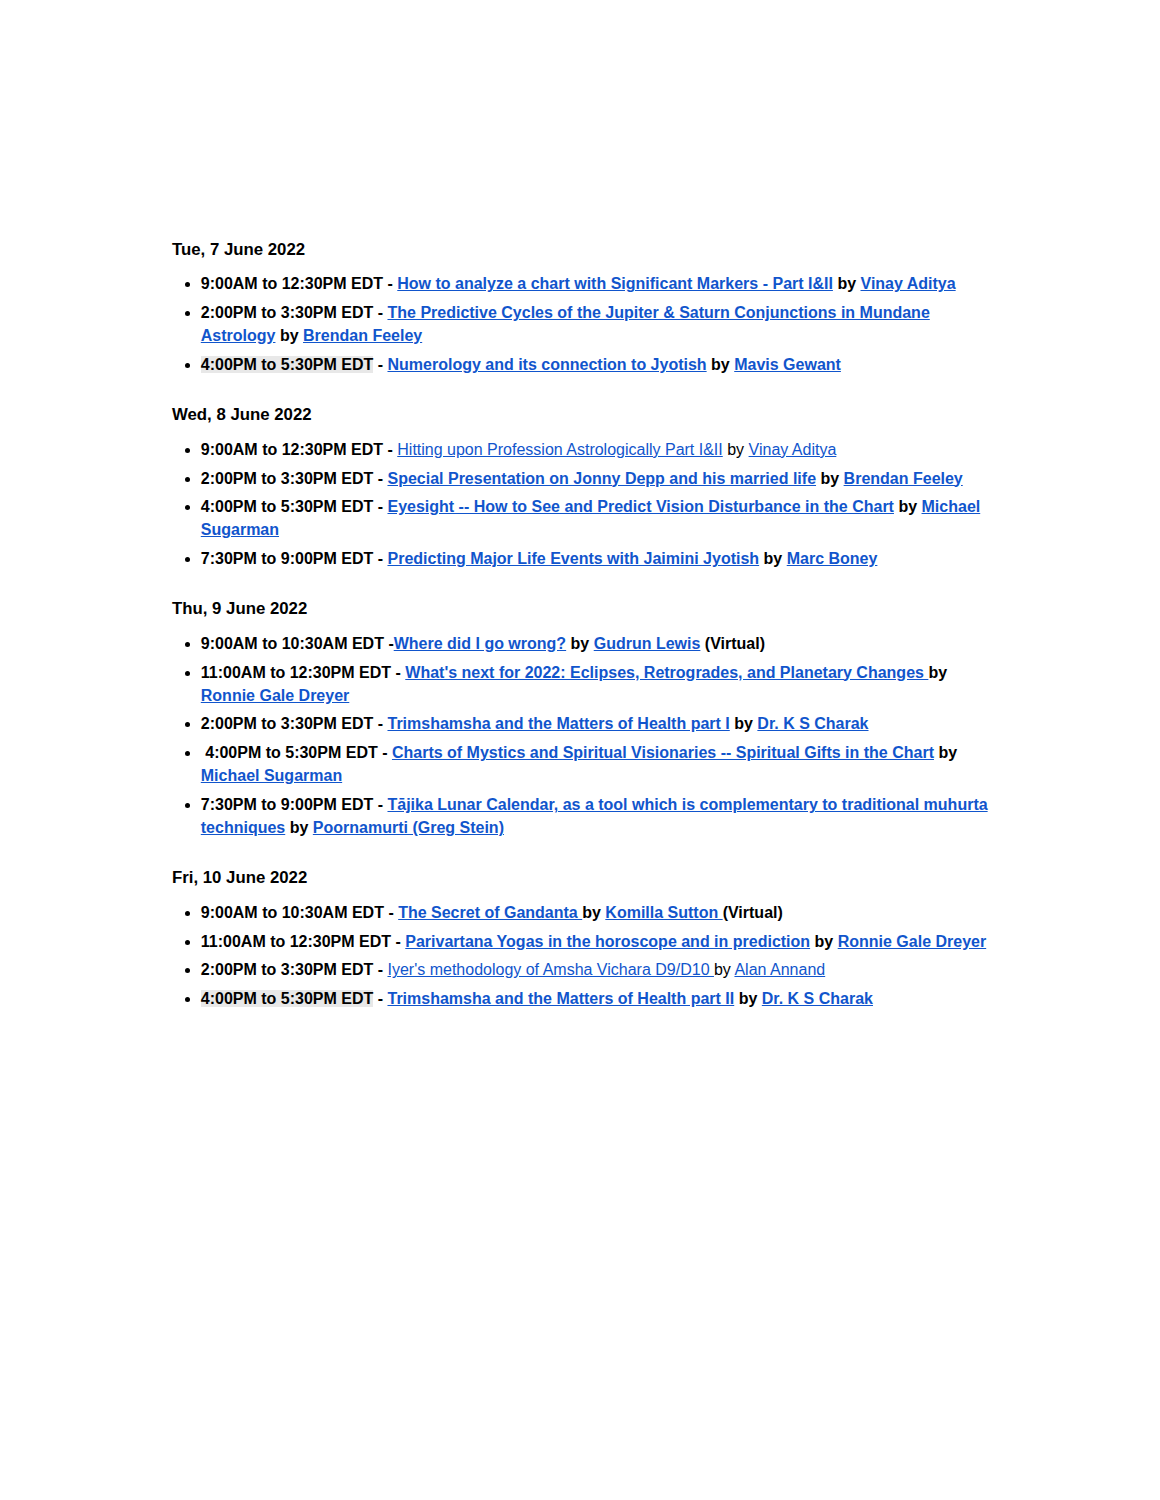Tue, 7 June 2022
9:00AM to 12:30PM EDT - How to analyze a chart with Significant Markers - Part I&II by Vinay Aditya
2:00PM to 3:30PM EDT - The Predictive Cycles of the Jupiter & Saturn Conjunctions in Mundane Astrology by Brendan Feeley
4:00PM to 5:30PM EDT - Numerology and its connection to Jyotish by Mavis Gewant
Wed, 8 June 2022
9:00AM to 12:30PM EDT - Hitting upon Profession Astrologically Part I&II by Vinay Aditya
2:00PM to 3:30PM EDT - Special Presentation on Jonny Depp and his married life by Brendan Feeley
4:00PM to 5:30PM EDT - Eyesight -- How to See and Predict Vision Disturbance in the Chart by Michael Sugarman
7:30PM to 9:00PM EDT - Predicting Major Life Events with Jaimini Jyotish by Marc Boney
Thu, 9 June 2022
9:00AM to 10:30AM EDT -Where did I go wrong? by Gudrun Lewis (Virtual)
11:00AM to 12:30PM EDT - What's next for 2022: Eclipses, Retrogrades, and Planetary Changes by Ronnie Gale Dreyer
2:00PM to 3:30PM EDT - Trimshamsha and the Matters of Health part I by Dr. K S Charak
4:00PM to 5:30PM EDT - Charts of Mystics and Spiritual Visionaries -- Spiritual Gifts in the Chart by Michael Sugarman
7:30PM to 9:00PM EDT - Tājika Lunar Calendar, as a tool which is complementary to traditional muhurta techniques by Poornamurti (Greg Stein)
Fri, 10 June 2022
9:00AM to 10:30AM EDT - The Secret of Gandanta by Komilla Sutton (Virtual)
11:00AM to 12:30PM EDT - Parivartana Yogas in the horoscope and in prediction by Ronnie Gale Dreyer
2:00PM to 3:30PM EDT - Iyer's methodology of Amsha Vichara D9/D10 by Alan Annand
4:00PM to 5:30PM EDT - Trimshamsha and the Matters of Health part II by Dr. K S Charak